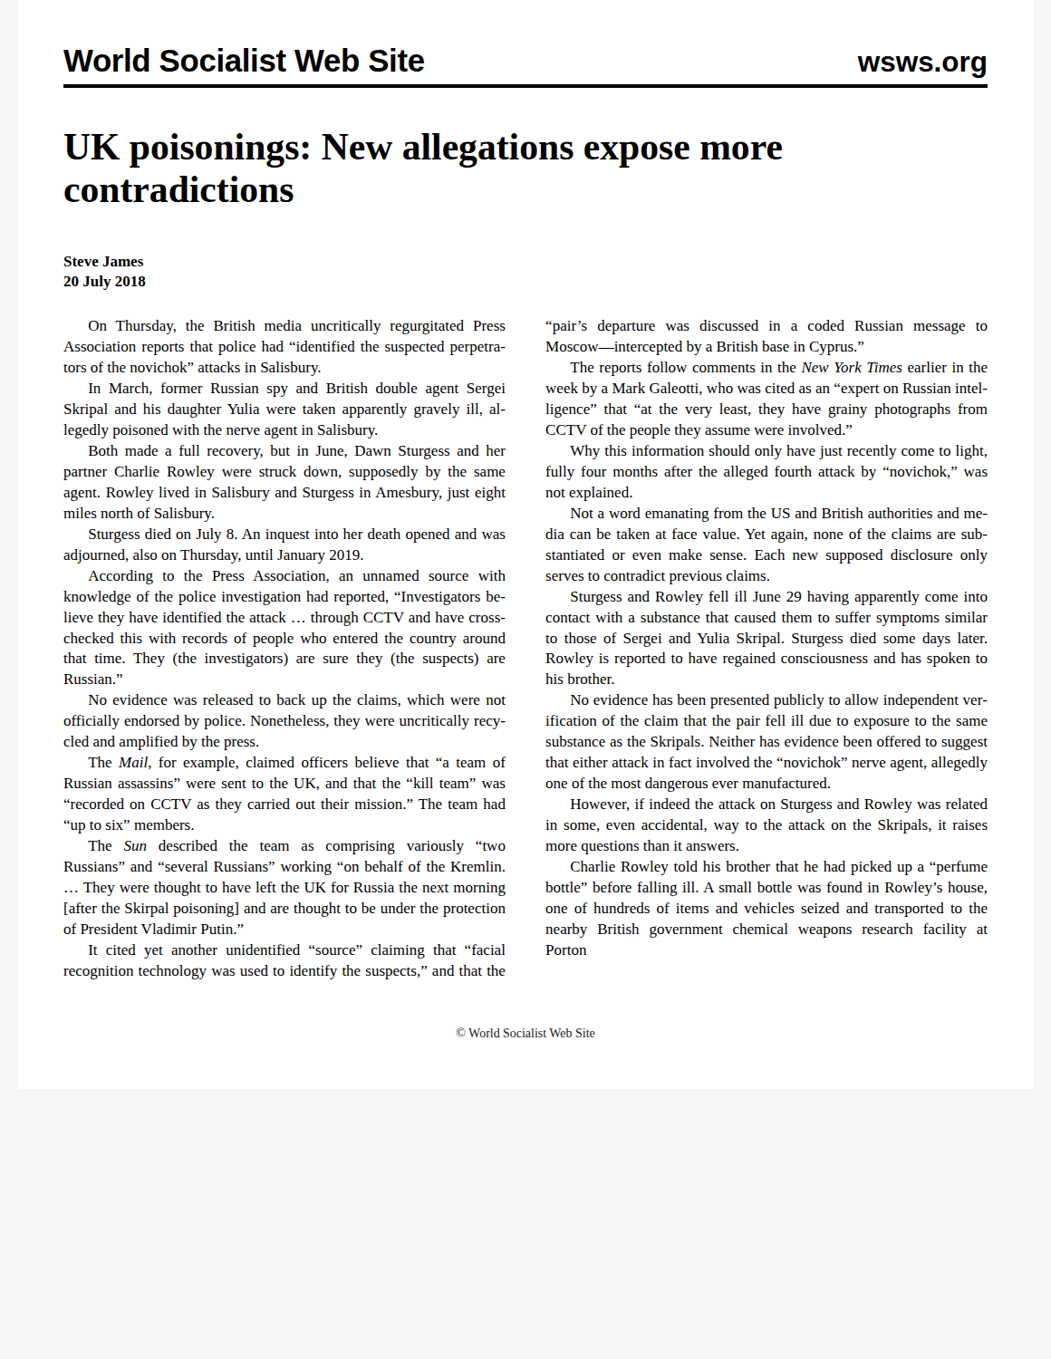World Socialist Web Site
wsws.org
UK poisonings: New allegations expose more contradictions
Steve James 20 July 2018
On Thursday, the British media uncritically regurgitated Press Association reports that police had “identified the suspected perpetrators of the novichok” attacks in Salisbury.
In March, former Russian spy and British double agent Sergei Skripal and his daughter Yulia were taken apparently gravely ill, allegedly poisoned with the nerve agent in Salisbury.
Both made a full recovery, but in June, Dawn Sturgess and her partner Charlie Rowley were struck down, supposedly by the same agent. Rowley lived in Salisbury and Sturgess in Amesbury, just eight miles north of Salisbury.
Sturgess died on July 8. An inquest into her death opened and was adjourned, also on Thursday, until January 2019.
According to the Press Association, an unnamed source with knowledge of the police investigation had reported, “Investigators believe they have identified the attack … through CCTV and have cross-checked this with records of people who entered the country around that time. They (the investigators) are sure they (the suspects) are Russian.”
No evidence was released to back up the claims, which were not officially endorsed by police. Nonetheless, they were uncritically recycled and amplified by the press.
The Mail, for example, claimed officers believe that “a team of Russian assassins” were sent to the UK, and that the “kill team” was “recorded on CCTV as they carried out their mission.” The team had “up to six” members.
The Sun described the team as comprising variously “two Russians” and “several Russians” working “on behalf of the Kremlin. … They were thought to have left the UK for Russia the next morning [after the Skirpal poisoning] and are thought to be under the protection of President Vladimir Putin.”
It cited yet another unidentified “source” claiming that “facial recognition technology was used to identify the suspects,” and that the “pair’s departure was discussed in a coded Russian message to Moscow—intercepted by a British base in Cyprus.”
The reports follow comments in the New York Times earlier in the week by a Mark Galeotti, who was cited as an “expert on Russian intelligence” that “at the very least, they have grainy photographs from CCTV of the people they assume were involved.”
Why this information should only have just recently come to light, fully four months after the alleged fourth attack by “novichok,” was not explained.
Not a word emanating from the US and British authorities and media can be taken at face value. Yet again, none of the claims are substantiated or even make sense. Each new supposed disclosure only serves to contradict previous claims.
Sturgess and Rowley fell ill June 29 having apparently come into contact with a substance that caused them to suffer symptoms similar to those of Sergei and Yulia Skripal. Sturgess died some days later. Rowley is reported to have regained consciousness and has spoken to his brother.
No evidence has been presented publicly to allow independent verification of the claim that the pair fell ill due to exposure to the same substance as the Skripals. Neither has evidence been offered to suggest that either attack in fact involved the “novichok” nerve agent, allegedly one of the most dangerous ever manufactured.
However, if indeed the attack on Sturgess and Rowley was related in some, even accidental, way to the attack on the Skripals, it raises more questions than it answers.
Charlie Rowley told his brother that he had picked up a “perfume bottle” before falling ill. A small bottle was found in Rowley’s house, one of hundreds of items and vehicles seized and transported to the nearby British government chemical weapons research facility at Porton
© World Socialist Web Site